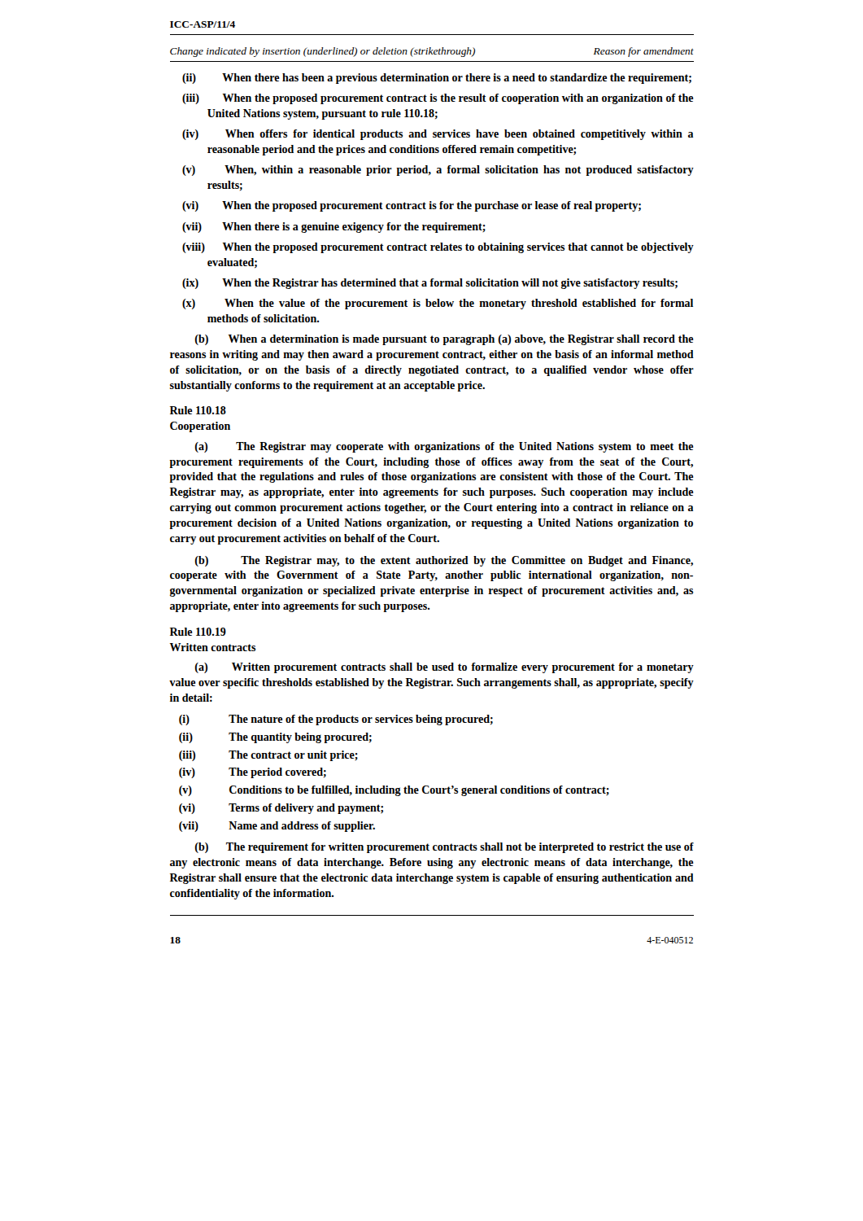ICC-ASP/11/4
Change indicated by insertion (underlined) or deletion (strikethrough)
Reason for amendment
(ii) When there has been a previous determination or there is a need to standardize the requirement;
(iii) When the proposed procurement contract is the result of cooperation with an organization of the United Nations system, pursuant to rule 110.18;
(iv) When offers for identical products and services have been obtained competitively within a reasonable period and the prices and conditions offered remain competitive;
(v) When, within a reasonable prior period, a formal solicitation has not produced satisfactory results;
(vi) When the proposed procurement contract is for the purchase or lease of real property;
(vii) When there is a genuine exigency for the requirement;
(viii) When the proposed procurement contract relates to obtaining services that cannot be objectively evaluated;
(ix) When the Registrar has determined that a formal solicitation will not give satisfactory results;
(x) When the value of the procurement is below the monetary threshold established for formal methods of solicitation.
(b) When a determination is made pursuant to paragraph (a) above, the Registrar shall record the reasons in writing and may then award a procurement contract, either on the basis of an informal method of solicitation, or on the basis of a directly negotiated contract, to a qualified vendor whose offer substantially conforms to the requirement at an acceptable price.
Rule 110.18
Cooperation
(a) The Registrar may cooperate with organizations of the United Nations system to meet the procurement requirements of the Court, including those of offices away from the seat of the Court, provided that the regulations and rules of those organizations are consistent with those of the Court. The Registrar may, as appropriate, enter into agreements for such purposes. Such cooperation may include carrying out common procurement actions together, or the Court entering into a contract in reliance on a procurement decision of a United Nations organization, or requesting a United Nations organization to carry out procurement activities on behalf of the Court.
(b) The Registrar may, to the extent authorized by the Committee on Budget and Finance, cooperate with the Government of a State Party, another public international organization, non-governmental organization or specialized private enterprise in respect of procurement activities and, as appropriate, enter into agreements for such purposes.
Rule 110.19
Written contracts
(a) Written procurement contracts shall be used to formalize every procurement for a monetary value over specific thresholds established by the Registrar. Such arrangements shall, as appropriate, specify in detail:
(i) The nature of the products or services being procured;
(ii) The quantity being procured;
(iii) The contract or unit price;
(iv) The period covered;
(v) Conditions to be fulfilled, including the Court’s general conditions of contract;
(vi) Terms of delivery and payment;
(vii) Name and address of supplier.
(b) The requirement for written procurement contracts shall not be interpreted to restrict the use of any electronic means of data interchange. Before using any electronic means of data interchange, the Registrar shall ensure that the electronic data interchange system is capable of ensuring authentication and confidentiality of the information.
18
4-E-040512